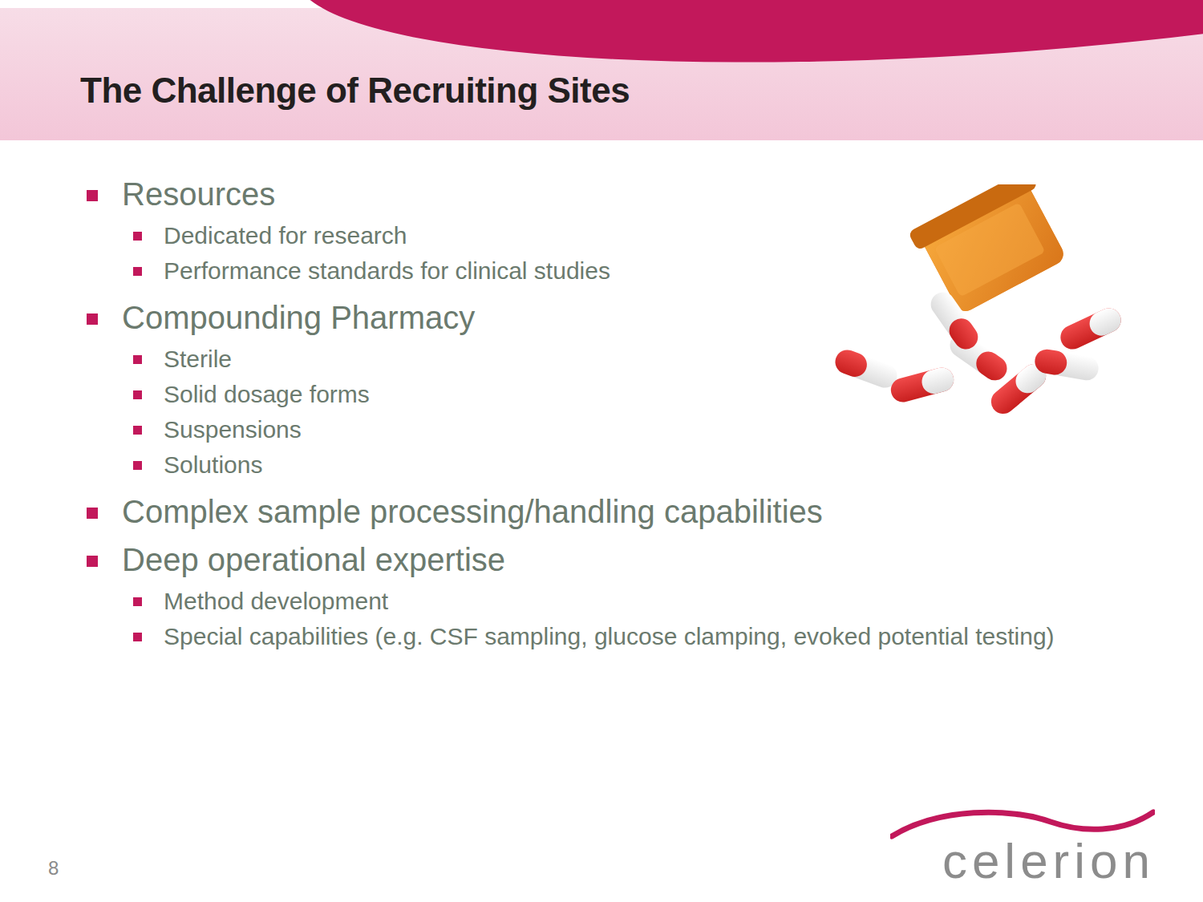The Challenge of Recruiting Sites
Resources
Dedicated for research
Performance standards for clinical studies
Compounding Pharmacy
Sterile
Solid dosage forms
Suspensions
Solutions
Complex sample processing/handling capabilities
Deep operational expertise
Method development
Special capabilities (e.g. CSF sampling, glucose clamping, evoked potential testing)
8
celerion